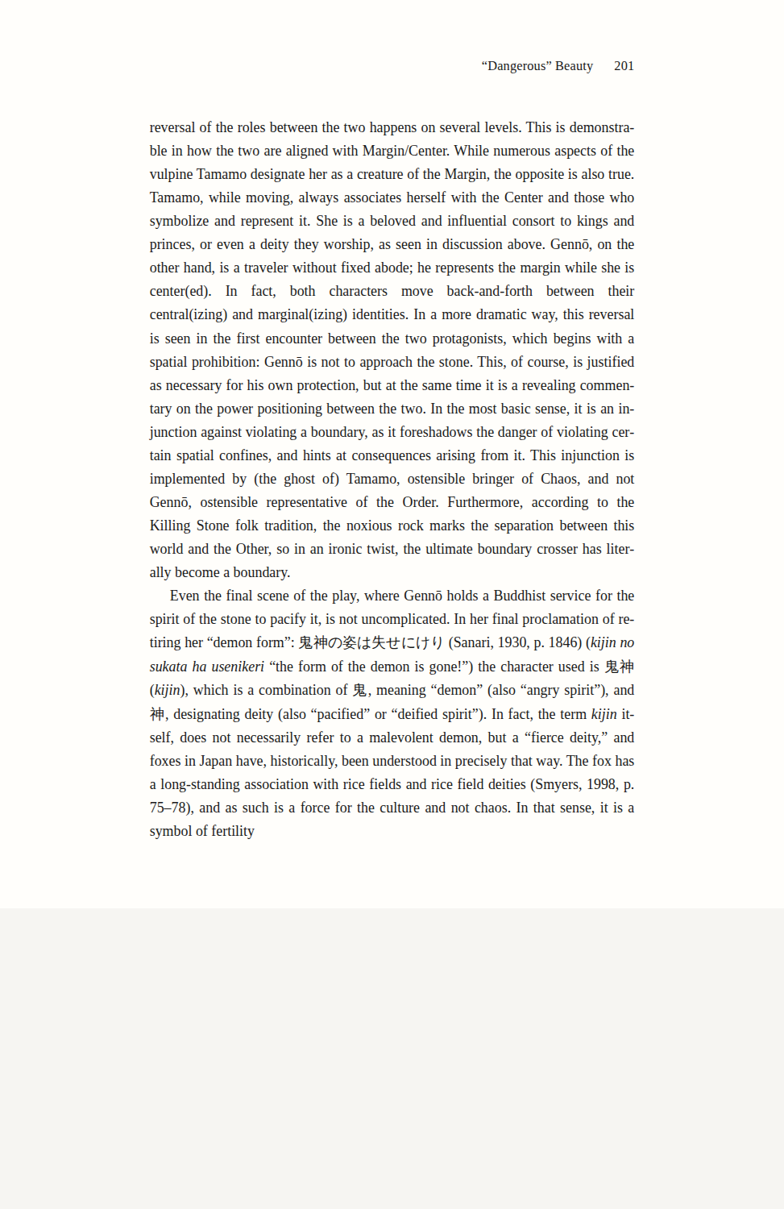“Dangerous” Beauty 201
reversal of the roles between the two happens on several levels. This is demonstrable in how the two are aligned with Margin/Center. While numerous aspects of the vulpine Tamamo designate her as a creature of the Margin, the opposite is also true. Tamamo, while moving, always associates herself with the Center and those who symbolize and represent it. She is a beloved and influential consort to kings and princes, or even a deity they worship, as seen in discussion above. Gennō, on the other hand, is a traveler without fixed abode; he represents the margin while she is center(ed). In fact, both characters move back-and-forth between their central(izing) and marginal(izing) identities. In a more dramatic way, this reversal is seen in the first encounter between the two protagonists, which begins with a spatial prohibition: Gennō is not to approach the stone. This, of course, is justified as necessary for his own protection, but at the same time it is a revealing commentary on the power positioning between the two. In the most basic sense, it is an injunction against violating a boundary, as it foreshadows the danger of violating certain spatial confines, and hints at consequences arising from it. This injunction is implemented by (the ghost of) Tamamo, ostensible bringer of Chaos, and not Gennō, ostensible representative of the Order. Furthermore, according to the Killing Stone folk tradition, the noxious rock marks the separation between this world and the Other, so in an ironic twist, the ultimate boundary crosser has literally become a boundary.
Even the final scene of the play, where Gennō holds a Buddhist service for the spirit of the stone to pacify it, is not uncomplicated. In her final proclamation of retiring her “demon form”: 鬼神の姿は失せにけり (Sanari, 1930, p. 1846) (kijin no sukata ha usenikeri “the form of the demon is gone!”) the character used is 鬼神 (kijin), which is a combination of 鬼, meaning “demon” (also “angry spirit”), and 神, designating deity (also “pacified” or “deified spirit”). In fact, the term kijin itself, does not necessarily refer to a malevolent demon, but a “fierce deity,” and foxes in Japan have, historically, been understood in precisely that way. The fox has a long-standing association with rice fields and rice field deities (Smyers, 1998, p. 75–78), and as such is a force for the culture and not chaos. In that sense, it is a symbol of fertility